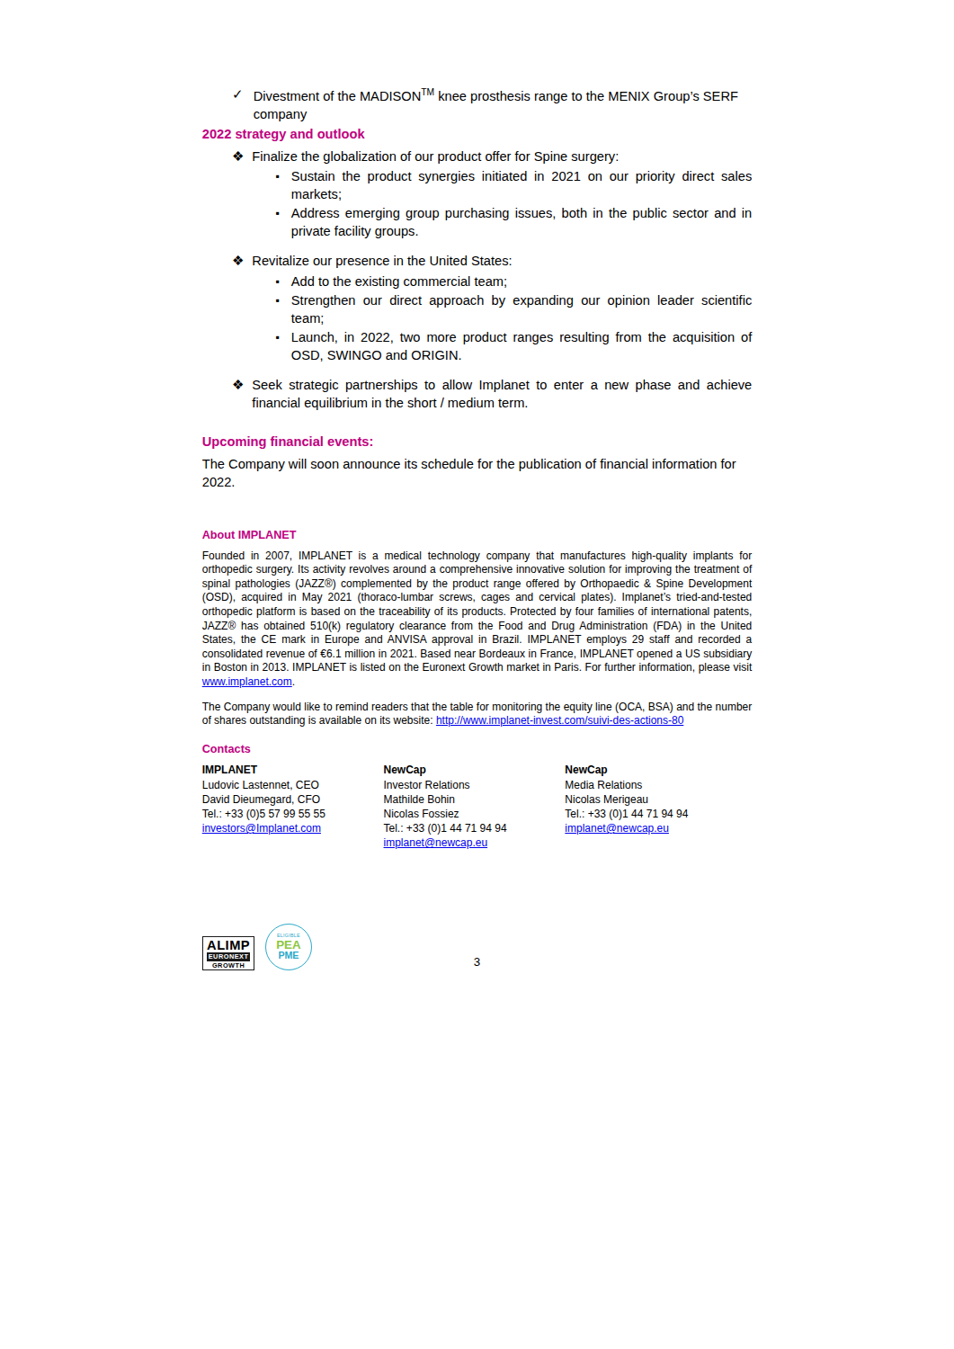✓ Divestment of the MADISONTM knee prosthesis range to the MENIX Group’s SERF company
2022 strategy and outlook
❖ Finalize the globalization of our product offer for Spine surgery:
▪ Sustain the product synergies initiated in 2021 on our priority direct sales markets;
▪ Address emerging group purchasing issues, both in the public sector and in private facility groups.
❖ Revitalize our presence in the United States:
▪ Add to the existing commercial team;
▪ Strengthen our direct approach by expanding our opinion leader scientific team;
▪ Launch, in 2022, two more product ranges resulting from the acquisition of OSD, SWINGO and ORIGIN.
❖ Seek strategic partnerships to allow Implanet to enter a new phase and achieve financial equilibrium in the short / medium term.
Upcoming financial events:
The Company will soon announce its schedule for the publication of financial information for 2022.
About IMPLANET
Founded in 2007, IMPLANET is a medical technology company that manufactures high-quality implants for orthopedic surgery. Its activity revolves around a comprehensive innovative solution for improving the treatment of spinal pathologies (JAZZ®) complemented by the product range offered by Orthopaedic & Spine Development (OSD), acquired in May 2021 (thoraco-lumbar screws, cages and cervical plates). Implanet’s tried-and-tested orthopedic platform is based on the traceability of its products. Protected by four families of international patents, JAZZ® has obtained 510(k) regulatory clearance from the Food and Drug Administration (FDA) in the United States, the CE mark in Europe and ANVISA approval in Brazil. IMPLANET employs 29 staff and recorded a consolidated revenue of €6.1 million in 2021. Based near Bordeaux in France, IMPLANET opened a US subsidiary in Boston in 2013. IMPLANET is listed on the Euronext Growth market in Paris. For further information, please visit www.implanet.com.
The Company would like to remind readers that the table for monitoring the equity line (OCA, BSA) and the number of shares outstanding is available on its website: http://www.implanet-invest.com/suivi-des-actions-80
Contacts
| IMPLANET Ludovic Lastennet, CEO David Dieumegard, CFO Tel.: +33 (0)5 57 99 55 55 investors@Implanet.com | NewCap Investor Relations Mathilde Bohin Nicolas Fossiez Tel.: +33 (0)1 44 71 94 94 implanet@newcap.eu | NewCap Media Relations Nicolas Merigeau Tel.: +33 (0)1 44 71 94 94 implanet@newcap.eu |
ALIMP
EURONEXT
GROWTH
ELIGIBLE
PEA
PME
3